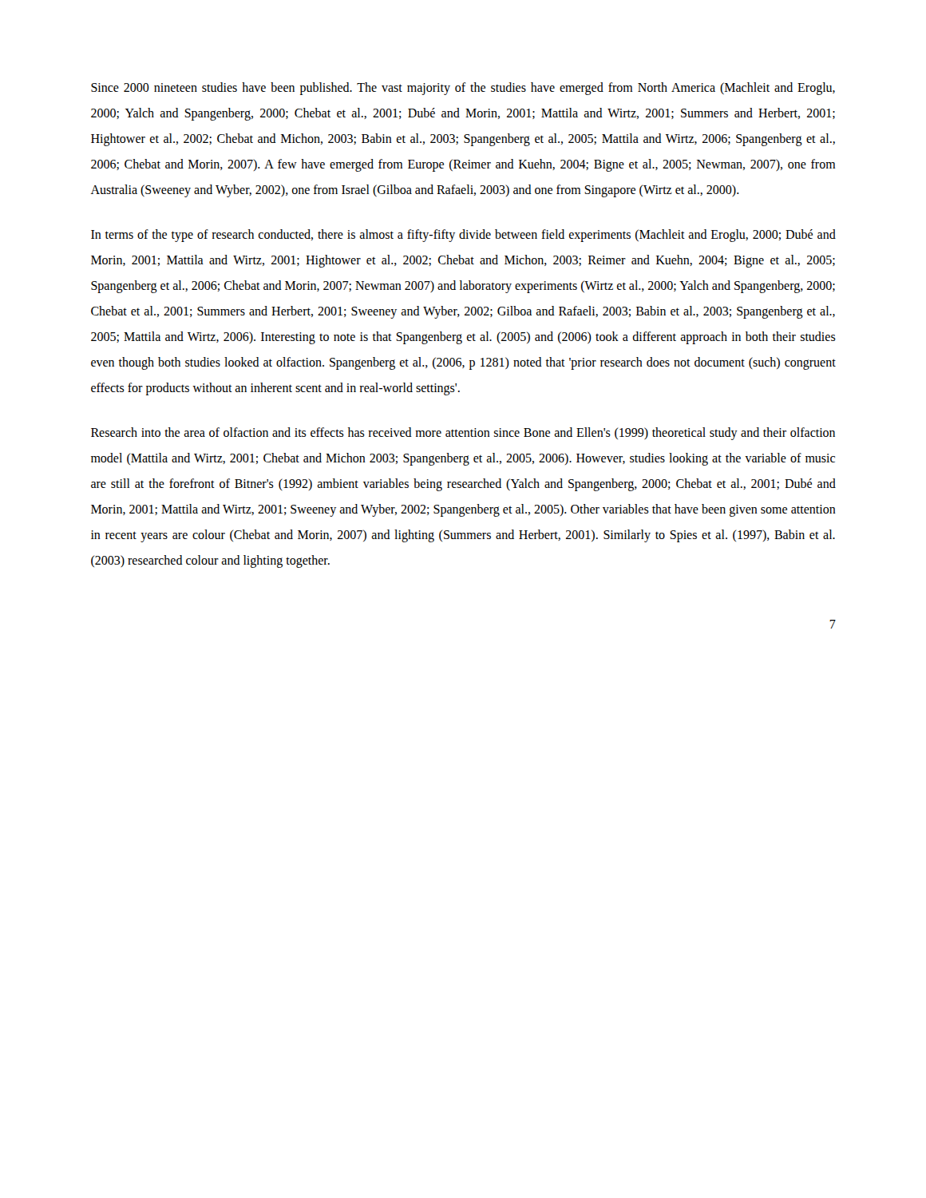Since 2000 nineteen studies have been published. The vast majority of the studies have emerged from North America (Machleit and Eroglu, 2000; Yalch and Spangenberg, 2000; Chebat et al., 2001; Dubé and Morin, 2001; Mattila and Wirtz, 2001; Summers and Herbert, 2001; Hightower et al., 2002; Chebat and Michon, 2003; Babin et al., 2003; Spangenberg et al., 2005; Mattila and Wirtz, 2006; Spangenberg et al., 2006; Chebat and Morin, 2007). A few have emerged from Europe (Reimer and Kuehn, 2004; Bigne et al., 2005; Newman, 2007), one from Australia (Sweeney and Wyber, 2002), one from Israel (Gilboa and Rafaeli, 2003) and one from Singapore (Wirtz et al., 2000).
In terms of the type of research conducted, there is almost a fifty-fifty divide between field experiments (Machleit and Eroglu, 2000; Dubé and Morin, 2001; Mattila and Wirtz, 2001; Hightower et al., 2002; Chebat and Michon, 2003; Reimer and Kuehn, 2004; Bigne et al., 2005; Spangenberg et al., 2006; Chebat and Morin, 2007; Newman 2007) and laboratory experiments (Wirtz et al., 2000; Yalch and Spangenberg, 2000; Chebat et al., 2001; Summers and Herbert, 2001; Sweeney and Wyber, 2002; Gilboa and Rafaeli, 2003; Babin et al., 2003; Spangenberg et al., 2005; Mattila and Wirtz, 2006). Interesting to note is that Spangenberg et al. (2005) and (2006) took a different approach in both their studies even though both studies looked at olfaction. Spangenberg et al., (2006, p 1281) noted that 'prior research does not document (such) congruent effects for products without an inherent scent and in real-world settings'.
Research into the area of olfaction and its effects has received more attention since Bone and Ellen's (1999) theoretical study and their olfaction model (Mattila and Wirtz, 2001; Chebat and Michon 2003; Spangenberg et al., 2005, 2006). However, studies looking at the variable of music are still at the forefront of Bitner's (1992) ambient variables being researched (Yalch and Spangenberg, 2000; Chebat et al., 2001; Dubé and Morin, 2001; Mattila and Wirtz, 2001; Sweeney and Wyber, 2002; Spangenberg et al., 2005). Other variables that have been given some attention in recent years are colour (Chebat and Morin, 2007) and lighting (Summers and Herbert, 2001). Similarly to Spies et al. (1997), Babin et al. (2003) researched colour and lighting together.
7